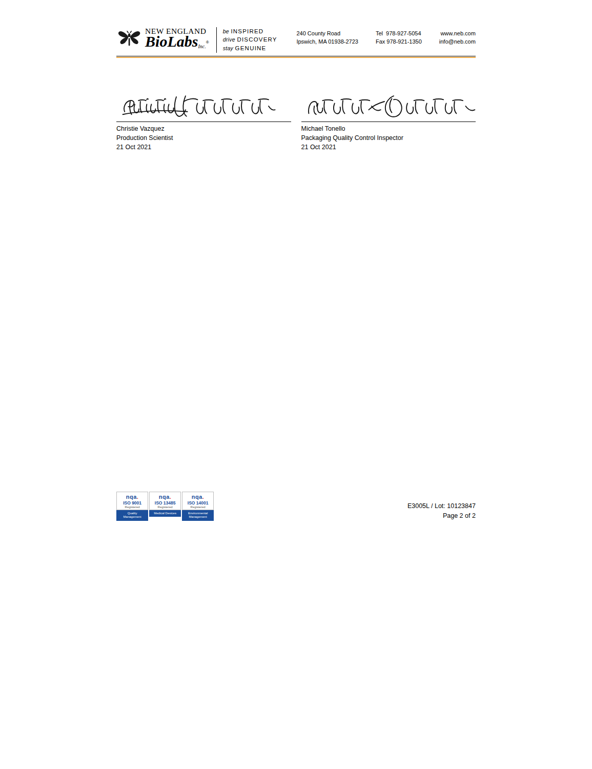NEW ENGLAND BioLabs Inc.®
be INSPIRED
drive DISCOVERY
stay GENUINE
240 County Road
Ipswich, MA 01938-2723
Tel 978-927-5054
Fax 978-921-1350
www.neb.com
info@neb.com
Christie Vazquez
Production Scientist
21 Oct 2021
Michael Tonello
Packaging Quality Control Inspector
21 Oct 2021
nqa.
ISO 9001
Registered
Quality
Management
nqa.
ISO 13485
Registered
Medical Devices
nqa.
ISO 14001
Registered
Environmental
Management
E3005L / Lot: 10123847
Page 2 of 2